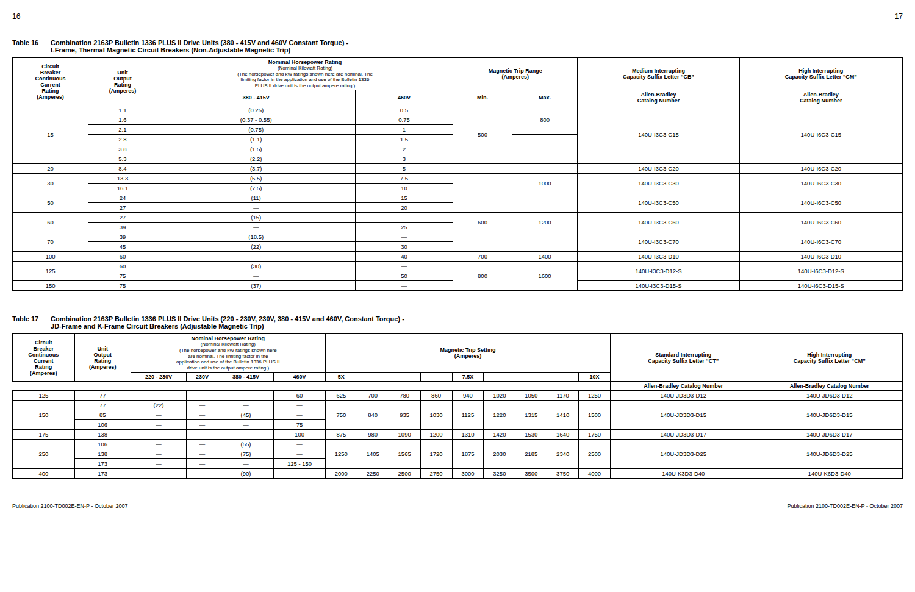16 17
Table 16 Combination 2163P Bulletin 1336 PLUS II Drive Units (380 - 415V and 460V Constant Torque) -
I-Frame, Thermal Magnetic Circuit Breakers (Non-Adjustable Magnetic Trip)
| Circuit Breaker Continuous Current Rating (Amperes) | Unit Output Rating (Amperes) | Nominal Horsepower Rating (Nominal Kilowatt Rating) (The horsepower and kW ratings shown here are nominal. The limiting factor in the application and use of the Bulletin 1336 PLUS II drive unit is the output ampere rating.) | Magnetic Trip Range (Amperes) | Medium Interrupting Capacity Suffix Letter “CB” | High Interrupting Capacity Suffix Letter “CM” |
| --- | --- | --- | --- | --- | --- |
| 380 - 415V | 460V | Min. | Max. |
| Allen-Bradley Catalog Number | Allen-Bradley Catalog Number |
| 15 | 1.1 | (0.25) | 0.5 | 500 | 800 | 140U-I3C3-C15 | 140U-I6C3-C15 |
| 1.6 | (0.37 - 0.55) | 0.75 |
| 2.1 | (0.75) | 1 |
| 2.8 | (1.1) | 1.5 | |
| 3.8 | (1.5) | 2 |
| 5.3 | (2.2) | 3 |
| 20 | 8.4 | (3.7) | 5 | | | 140U-I3C3-C20 | 140U-I6C3-C20 |
| 30 | 13.3 | (5.5) | 7.5 | | 1000 | 140U-I3C3-C30 | 140U-I6C3-C30 |
| 16.1 | (7.5) | 10 |
| 50 | 24 | (11) | 15 | | | 140U-I3C3-C50 | 140U-I6C3-C50 |
| 27 | — | 20 |
| 60 | 27 | (15) | — | 600 | 1200 | 140U-I3C3-C60 | 140U-I6C3-C60 |
| 39 | — | 25 |
| 70 | 39 | (18.5) | — | | | 140U-I3C3-C70 | 140U-I6C3-C70 |
| 45 | (22) | 30 |
| 100 | 60 | — | 40 | 700 | 1400 | 140U-I3C3-D10 | 140U-I6C3-D10 |
| 125 | 60 | (30) | — | 800 | 1600 | 140U-I3C3-D12-S | 140U-I6C3-D12-S |
| 75 | — | 50 |
| 150 | 75 | (37) | — | 140U-I3C3-D15-S | 140U-I6C3-D15-S |
Table 17 Combination 2163P Bulletin 1336 PLUS II Drive Units (220 - 230V, 230V, 380 - 415V and 460V, Constant Torque) -
JD-Frame and K-Frame Circuit Breakers (Adjustable Magnetic Trip)
| Circuit Breaker Continuous Current Rating (Amperes) | Unit Output Rating (Amperes) | Nominal Horsepower Rating (Nominal Kilowatt Rating) (The horsepower and kW ratings shown here are nominal. The limiting factor in the application and use of the Bulletin 1336 PLUS II drive unit is the output ampere rating.) | Magnetic Trip Setting (Amperes) | Standard Interrupting Capacity Suffix Letter “CT” | High Interrupting Capacity Suffix Letter “CM” |
| --- | --- | --- | --- | --- | --- |
| 220 - 230V | 230V | 380 - 415V | 460V | 5X | — | — | — | 7.5X | — | — | — | 10X |
| | Allen-Bradley Catalog Number | Allen-Bradley Catalog Number |
| 125 | 77 | — | — | — | 60 | 625 | 700 | 780 | 860 | 940 | 1020 | 1050 | 1170 | 1250 | 140U-JD3D3-D12 | 140U-JD6D3-D12 |
| 150 | 77 | (22) | — | — | — | 750 | 840 | 935 | 1030 | 1125 | 1220 | 1315 | 1410 | 1500 | 140U-JD3D3-D15 | 140U-JD6D3-D15 |
| 85 | — | — | (45) | — |
| 106 | — | — | — | 75 |
| 175 | 138 | — | — | — | 100 | 875 | 980 | 1090 | 1200 | 1310 | 1420 | 1530 | 1640 | 1750 | 140U-JD3D3-D17 | 140U-JD6D3-D17 |
| 250 | 106 | — | — | (55) | — | 1250 | 1405 | 1565 | 1720 | 1875 | 2030 | 2185 | 2340 | 2500 | 140U-JD3D3-D25 | 140U-JD6D3-D25 |
| 138 | — | — | (75) | — |
| 173 | — | — | — | 125 - 150 |
| 400 | 173 | — | — | (90) | — | 2000 | 2250 | 2500 | 2750 | 3000 | 3250 | 3500 | 3750 | 4000 | 140U-K3D3-D40 | 140U-K6D3-D40 |
Publication 2100-TD002E-EN-P - October 2007 Publication 2100-TD002E-EN-P - October 2007